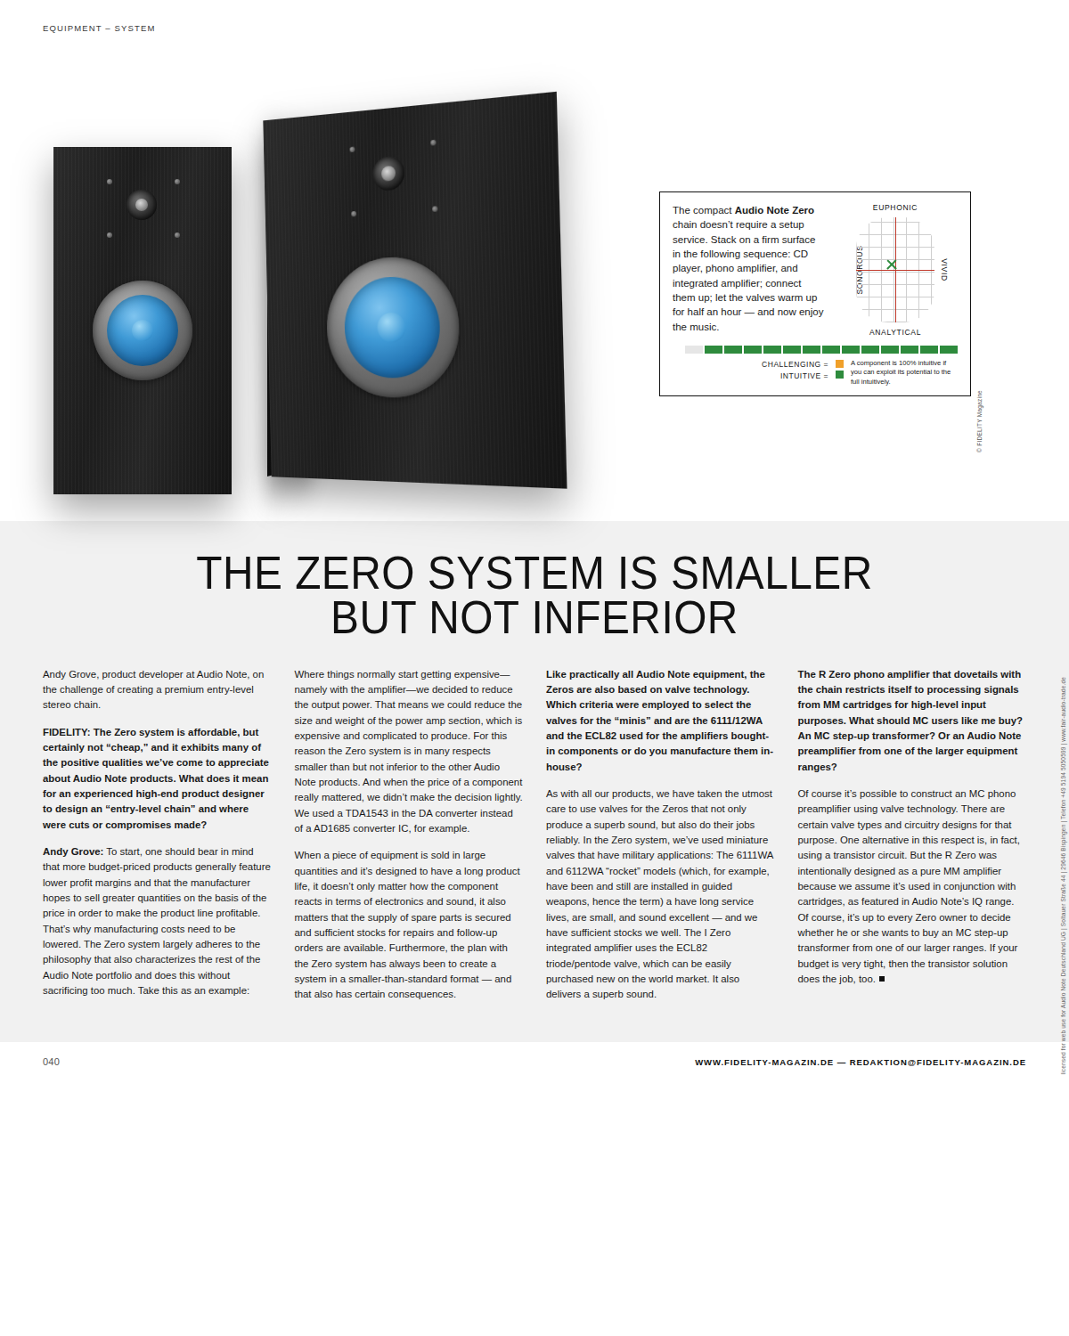Equipment – System
The compact Audio Note Zero chain doesn’t require a setup service. Stack on a firm surface in the following sequence: CD player, phono amplifier, and integrated amplifier; connect them up; let the valves warm up for half an hour — and now enjoy the music.
Euphonic Analytical Sonorous Vivid
Challenging =
Intuitive =
A component is 100% intuitive if you can exploit its potential to the full intuitively.
© FIDELITY Magazine
The Zero System Is Smaller
But Not Inferior
Andy Grove, product developer at Audio Note, on the challenge of creating a premium entry-level stereo chain.
FIDELITY: The Zero system is affordable, but certainly not “cheap,” and it exhibits many of the positive qualities we’ve come to appreciate about Audio Note products. What does it mean for an experienced high-end product designer to design an “entry-level chain” and where were cuts or compromises made?
Andy Grove: To start, one should bear in mind that more budget-priced products generally feature lower profit margins and that the manufacturer hopes to sell greater quantities on the basis of the price in order to make the product line profitable. That’s why manufacturing costs need to be lowered. The Zero system largely adheres to the philosophy that also characterizes the rest of the Audio Note portfolio and does this without sacrificing too much. Take this as an example: Where things normally start getting expensive—namely with the amplifier—we decided to reduce the output power. That means we could reduce the size and weight of the power amp section, which is expensive and complicated to produce. For this reason the Zero system is in many respects smaller than but not inferior to the other Audio Note products. And when the price of a component really mattered, we didn’t make the decision lightly. We used a TDA1543 in the DA converter instead of a AD1685 converter IC, for example.
When a piece of equipment is sold in large quantities and it’s designed to have a long product life, it doesn’t only matter how the component reacts in terms of electronics and sound, it also matters that the supply of spare parts is secured and sufficient stocks for repairs and follow-up orders are available. Furthermore, the plan with the Zero system has always been to create a system in a smaller-than-standard format — and that also has certain consequences.
Like practically all Audio Note equipment, the Zeros are also based on valve technology. Which criteria were employed to select the valves for the “minis” and are the 6111/12WA and the ECL82 used for the amplifiers bought-in components or do you manufacture them in-house?
As with all our products, we have taken the utmost care to use valves for the Zeros that not only produce a superb sound, but also do their jobs reliably. In the Zero system, we’ve used miniature valves that have military applications: The 6111WA and 6112WA “rocket” models (which, for example, have been and still are installed in guided weapons, hence the term) a have long service lives, are small, and sound excellent — and we have sufficient stocks we well. The I Zero integrated amplifier uses the ECL82 triode/pentode valve, which can be easily purchased new on the world market. It also delivers a superb sound.
The R Zero phono amplifier that dovetails with the chain restricts itself to processing signals from MM cartridges for high-level input purposes. What should MC users like me buy? An MC step-up transformer? Or an Audio Note preamplifier from one of the larger equipment ranges?
Of course it’s possible to construct an MC phono preamplifier using valve technology. There are certain valve types and circuitry designs for that purpose. One alternative in this respect is, in fact, using a transistor circuit. But the R Zero was intentionally designed as a pure MM amplifier because we assume it’s used in conjunction with cartridges, as featured in Audio Note’s IQ range. Of course, it’s up to every Zero owner to decide whether he or she wants to buy an MC step-up transformer from one of our larger ranges. If your budget is very tight, then the transistor solution does the job, too.
040 www.fidelity-magazin.de — redaktion@fidelity-magazin.de
licensed for web use for Audio Note Deutschland UG | Soltauer Straße 44 | 29646 Bispingen | Telefon +49 5194 5050599 | www.fair-audio-trade.de